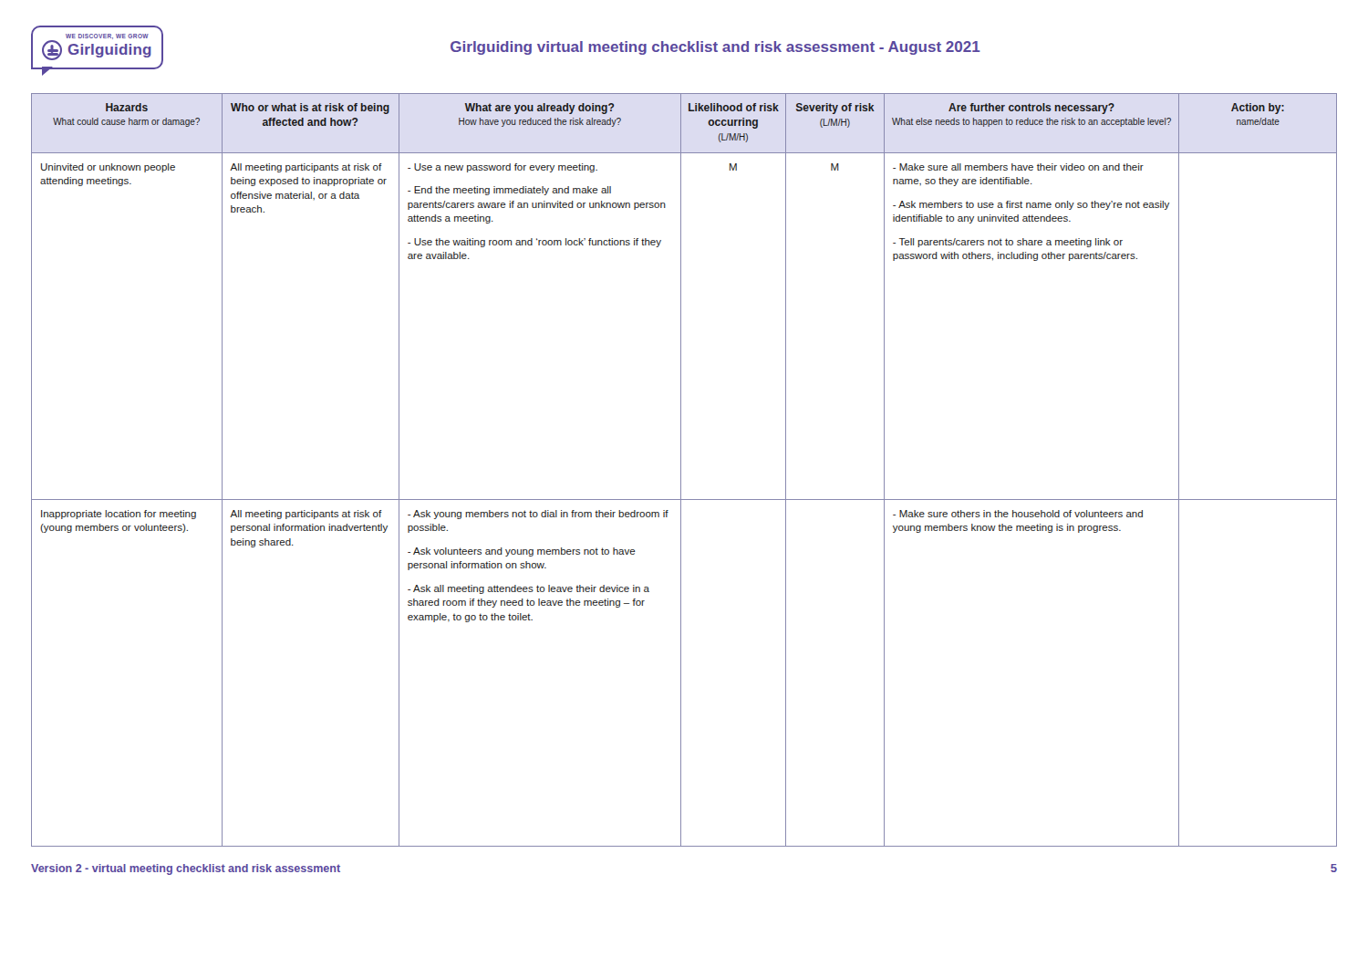We discover, we grow
Girlguiding
Girlguiding virtual meeting checklist and risk assessment - August 2021
| Hazards What could cause harm or damage? | Who or what is at risk of being affected and how? | What are you already doing? How have you reduced the risk already? | Likelihood of risk occurring (L/M/H) | Severity of risk (L/M/H) | Are further controls necessary? What else needs to happen to reduce the risk to an acceptable level? | Action by: name/date |
| --- | --- | --- | --- | --- | --- | --- |
| Uninvited or unknown people attending meetings. | All meeting participants at risk of being exposed to inappropriate or offensive material, or a data breach. | - Use a new password for every meeting. - End the meeting immediately and make all parents/carers aware if an uninvited or unknown person attends a meeting. - Use the waiting room and ‘room lock’ functions if they are available. | M | M | - Make sure all members have their video on and their name, so they are identifiable. - Ask members to use a first name only so they’re not easily identifiable to any uninvited attendees. - Tell parents/carers not to share a meeting link or password with others, including other parents/carers. | |
| Inappropriate location for meeting (young members or volunteers). | All meeting participants at risk of personal information inadvertently being shared. | - Ask young members not to dial in from their bedroom if possible. - Ask volunteers and young members not to have personal information on show. - Ask all meeting attendees to leave their device in a shared room if they need to leave the meeting – for example, to go to the toilet. | | | - Make sure others in the household of volunteers and young members know the meeting is in progress. | |
Version 2 - virtual meeting checklist and risk assessment
5